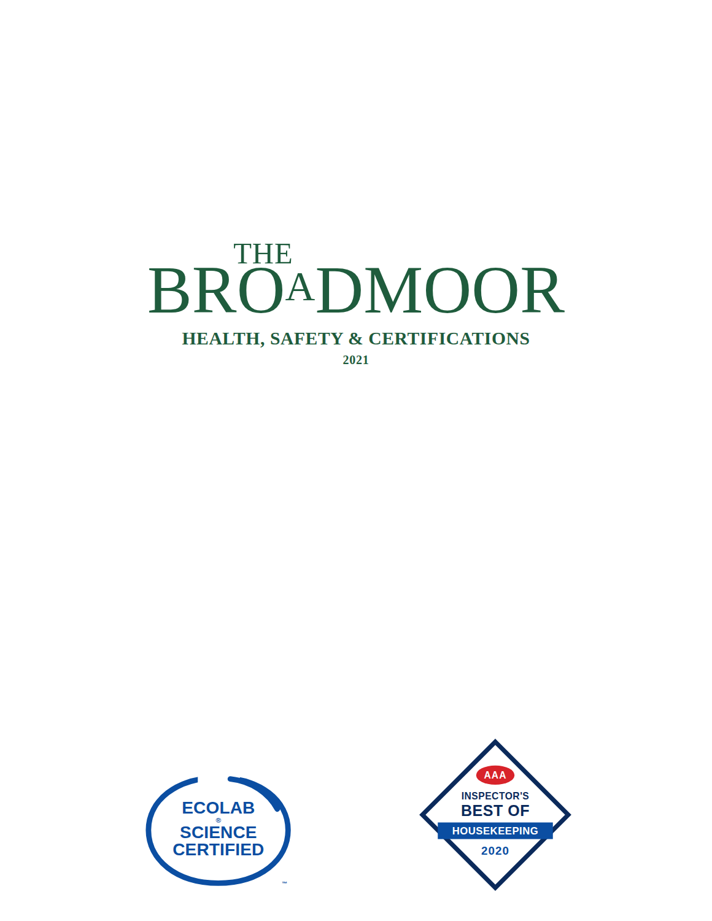THE BROADMOOR
Health, Safety & Certifications
2021
Ecolab® Science Certified
™
AAA INSPECTOR'S BEST OF HOUSEKEEPING 2020